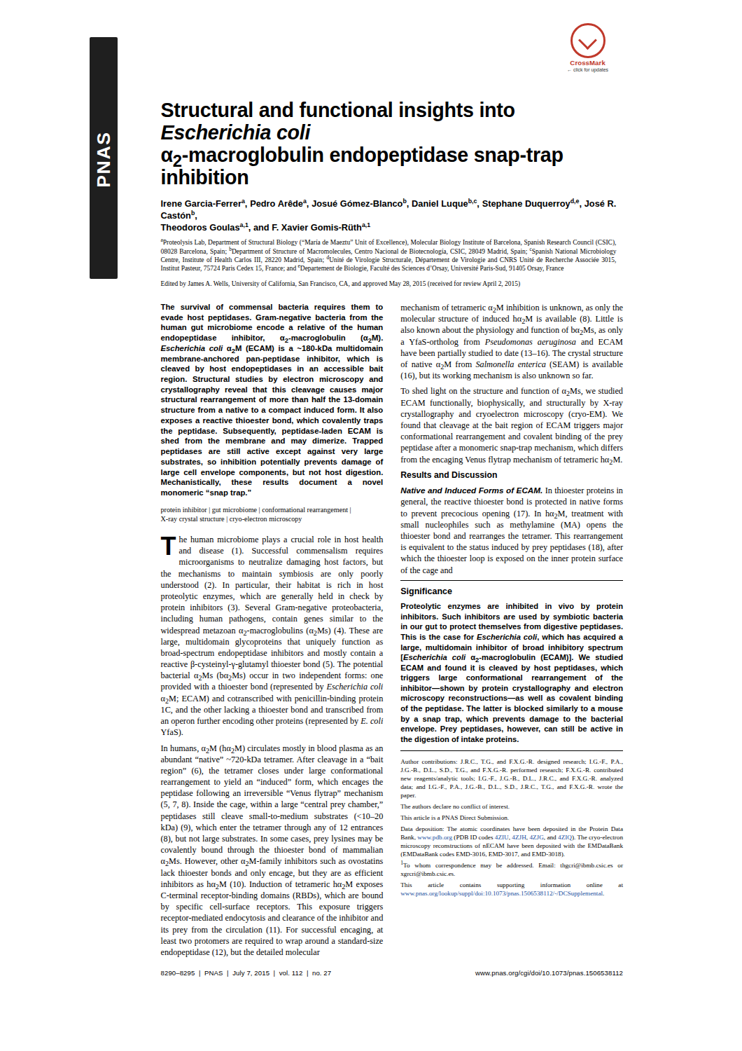PNAS
CrossMark
← click for updates
Structural and functional insights into Escherichia coli
α2-macroglobulin endopeptidase snap-trap inhibition
Irene Garcia-Ferrera, Pedro Arêdea, Josué Gómez-Blancob, Daniel Luqueb,c, Stephane Duquerroyd,e, José R. Castónb,
Theodoros Goulasa,1, and F. Xavier Gomis-Rütha,1
aProteolysis Lab, Department of Structural Biology (“María de Maeztu” Unit of Excellence), Molecular Biology Institute of Barcelona, Spanish Research Council (CSIC), 08028 Barcelona, Spain; bDepartment of Structure of Macromolecules, Centro Nacional de Biotecnología, CSIC, 28049 Madrid, Spain; cSpanish National Microbiology Centre, Institute of Health Carlos III, 28220 Madrid, Spain; dUnité de Virologie Structurale, Département de Virologie and CNRS Unité de Recherche Associée 3015, Institut Pasteur, 75724 Paris Cedex 15, France; and eDepartement de Biologie, Faculté des Sciences d’Orsay, Université Paris-Sud, 91405 Orsay, France
Edited by James A. Wells, University of California, San Francisco, CA, and approved May 28, 2015 (received for review April 2, 2015)
The survival of commensal bacteria requires them to evade host peptidases. Gram-negative bacteria from the human gut microbiome encode a relative of the human endopeptidase inhibitor, α2-macroglobulin (α2M). Escherichia coli α2M (ECAM) is a ~180-kDa multidomain membrane-anchored pan-peptidase inhibitor, which is cleaved by host endopeptidases in an accessible bait region. Structural studies by electron microscopy and crystallography reveal that this cleavage causes major structural rearrangement of more than half the 13-domain structure from a native to a compact induced form. It also exposes a reactive thioester bond, which covalently traps the peptidase. Subsequently, peptidase-laden ECAM is shed from the membrane and may dimerize. Trapped peptidases are still active except against very large substrates, so inhibition potentially prevents damage of large cell envelope components, but not host digestion. Mechanistically, these results document a novel monomeric “snap trap.”
protein inhibitor | gut microbiome | conformational rearrangement |
X-ray crystal structure | cryo-electron microscopy
The human microbiome plays a crucial role in host health and disease (1). Successful commensalism requires microorganisms to neutralize damaging host factors, but the mechanisms to maintain symbiosis are only poorly understood (2). In particular, their habitat is rich in host proteolytic enzymes, which are generally held in check by protein inhibitors (3). Several Gram-negative proteobacteria, including human pathogens, contain genes similar to the widespread metazoan α2-macroglobulins (α2Ms) (4). These are large, multidomain glycoproteins that uniquely function as broad-spectrum endopeptidase inhibitors and mostly contain a reactive β-cysteinyl-γ-glutamyl thioester bond (5). The potential bacterial α2Ms (bα2Ms) occur in two independent forms: one provided with a thioester bond (represented by Escherichia coli α2M; ECAM) and cotranscribed with penicillin-binding protein 1C, and the other lacking a thioester bond and transcribed from an operon further encoding other proteins (represented by E. coli YfaS).
In humans, α2M (hα2M) circulates mostly in blood plasma as an abundant “native” ~720-kDa tetramer. After cleavage in a “bait region” (6), the tetramer closes under large conformational rearrangement to yield an “induced” form, which encages the peptidase following an irreversible “Venus flytrap” mechanism (5, 7, 8). Inside the cage, within a large “central prey chamber,” peptidases still cleave small-to-medium substrates (<10–20 kDa) (9), which enter the tetramer through any of 12 entrances (8), but not large substrates. In some cases, prey lysines may be covalently bound through the thioester bond of mammalian α2Ms. However, other α2M-family inhibitors such as ovostatins lack thioester bonds and only encage, but they are as efficient inhibitors as hα2M (10). Induction of tetrameric hα2M exposes C-terminal receptor-binding domains (RBDs), which are bound by specific cell-surface receptors. This exposure triggers receptor-mediated endocytosis and clearance of the inhibitor and its prey from the circulation (11). For successful encaging, at least two protomers are required to wrap around a standard-size endopeptidase (12), but the detailed molecular
mechanism of tetrameric α2M inhibition is unknown, as only the molecular structure of induced hα2M is available (8). Little is also known about the physiology and function of bα2Ms, as only a YfaS-ortholog from Pseudomonas aeruginosa and ECAM have been partially studied to date (13–16). The crystal structure of native α2M from Salmonella enterica (SEAM) is available (16), but its working mechanism is also unknown so far.
To shed light on the structure and function of α2Ms, we studied ECAM functionally, biophysically, and structurally by X-ray crystallography and cryoelectron microscopy (cryo-EM). We found that cleavage at the bait region of ECAM triggers major conformational rearrangement and covalent binding of the prey peptidase after a monomeric snap-trap mechanism, which differs from the encaging Venus flytrap mechanism of tetrameric hα2M.
Results and Discussion
Native and Induced Forms of ECAM.
In thioester proteins in general, the reactive thioester bond is protected in native forms to prevent precocious opening (17). In hα2M, treatment with small nucleophiles such as methylamine (MA) opens the thioester bond and rearranges the tetramer. This rearrangement is equivalent to the status induced by prey peptidases (18), after which the thioester loop is exposed on the inner protein surface of the cage and
Significance
Proteolytic enzymes are inhibited in vivo by protein inhibitors. Such inhibitors are used by symbiotic bacteria in our gut to protect themselves from digestive peptidases. This is the case for Escherichia coli, which has acquired a large, multidomain inhibitor of broad inhibitory spectrum [Escherichia coli α2-macroglobulin (ECAM)]. We studied ECAM and found it is cleaved by host peptidases, which triggers large conformational rearrangement of the inhibitor—shown by protein crystallography and electron microscopy reconstructions—as well as covalent binding of the peptidase. The latter is blocked similarly to a mouse by a snap trap, which prevents damage to the bacterial envelope. Prey peptidases, however, can still be active in the digestion of intake proteins.
Author contributions: J.R.C., T.G., and F.X.G.-R. designed research; I.G.-F., P.A., J.G.-B., D.L., S.D., T.G., and F.X.G.-R. performed research; F.X.G.-R. contributed new reagents/analytic tools; I.G.-F., J.G.-B., D.L., J.R.C., and F.X.G.-R. analyzed data; and I.G.-F., P.A., J.G.-B., D.L., S.D., J.R.C., T.G., and F.X.G.-R. wrote the paper.
The authors declare no conflict of interest.
This article is a PNAS Direct Submission.
Data deposition: The atomic coordinates have been deposited in the Protein Data Bank, www.pdb.org (PDB ID codes 4ZIU, 4ZJH, 4ZJG, and 4ZIQ). The cryo-electron microscopy reconstructions of nECAM have been deposited with the EMDataBank (EMDataBank codes EMD-3016, EMD-3017, and EMD-3018).
1To whom correspondence may be addressed. Email: thgcri@ibmb.csic.es or xgrcri@ibmb.csic.es.
This article contains supporting information online at www.pnas.org/lookup/suppl/doi:10.1073/pnas.1506538112/-/DCSupplemental.
8290–8295 | PNAS | July 7, 2015 | vol. 112 | no. 27
www.pnas.org/cgi/doi/10.1073/pnas.1506538112